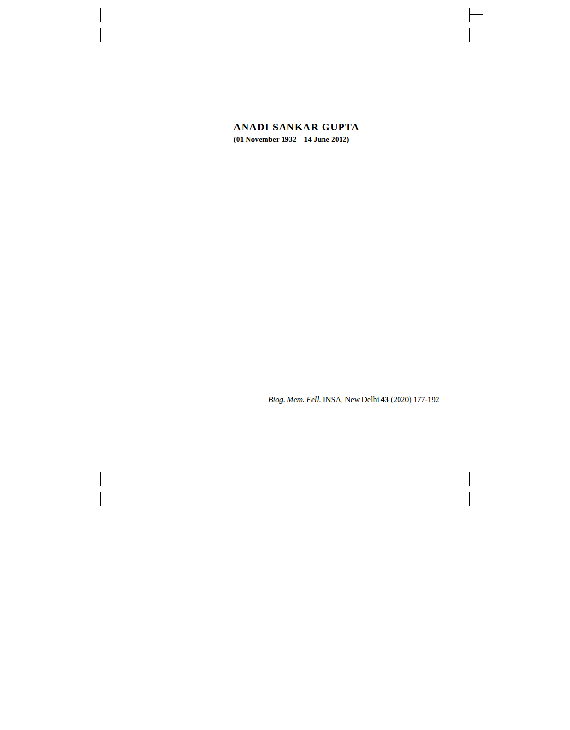ANADI SANKAR GUPTA
(01 November 1932 – 14 June 2012)
Biog. Mem. Fell. INSA, New Delhi 43 (2020) 177-192